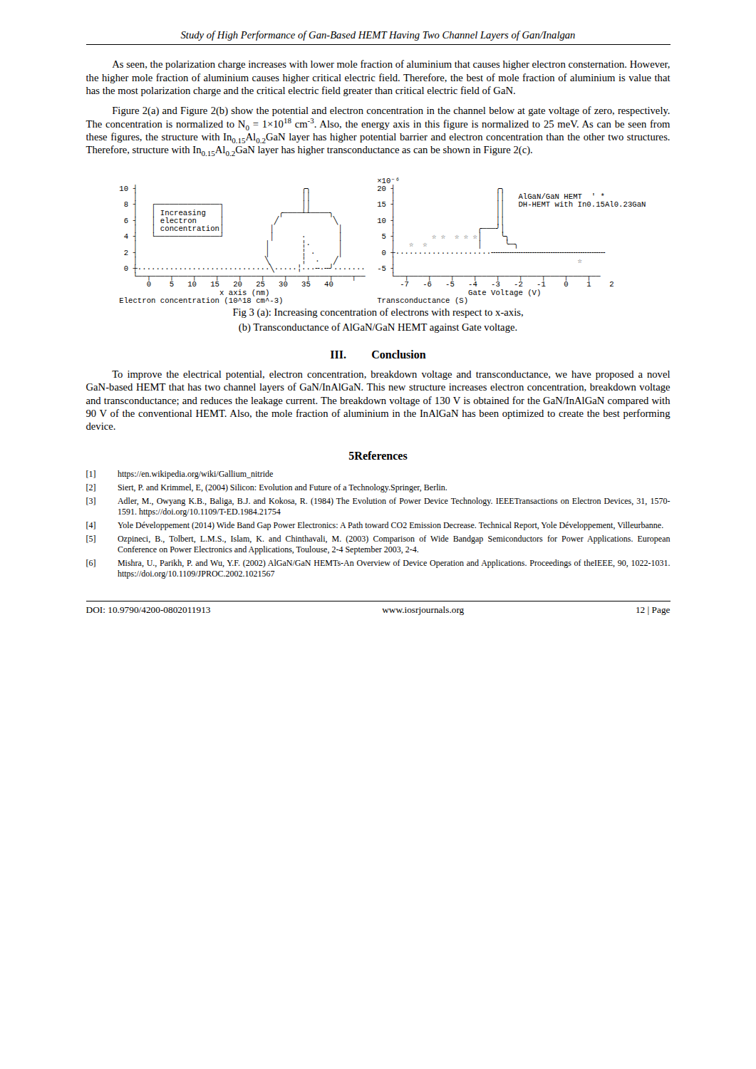Study of High Performance of Gan-Based HEMT Having Two Channel Layers of Gan/Inalgan
As seen, the polarization charge increases with lower mole fraction of aluminium that causes higher electron consternation. However, the higher mole fraction of aluminium causes higher critical electric field. Therefore, the best of mole fraction of aluminium is value that has the most polarization charge and the critical electric field greater than critical electric field of GaN.
Figure 2(a) and Figure 2(b) show the potential and electron concentration in the channel below at gate voltage of zero, respectively. The concentration is normalized to N0 = 1×1018 cm-3. Also, the energy axis in this figure is normalized to 25 meV. As can be seen from these figures, the structure with In0.15Al0.2GaN layer has higher potential barrier and electron concentration than the other two structures. Therefore, structure with In0.15Al0.2GaN layer has higher transconductance as can be shown in Figure 2(c).
10 ┤ ╭╮ │ ││ 8 ┤ ┌──────────────┐ ││ │ │ Increasing │ ╭────┴┴────╮ 6 ┤ │ electron │ ╱ ╲ │ │ concentration│ │ │ 4 ┤ └──────────────┘ │ · │ │ │ ╎· │ 2 ┤ │ ╎ · │ │ ╲ ╎ · ╱ 0 ┼·····························╲·····╎···╌·╌╯······· └──┬────┬────┬────┬────┬────┬────┬────┬────┬────┬── 0 5 10 15 20 25 30 35 40 x axis (nm) Electron concentration (10^18 cm^-3)
×10⁻⁶ 20 ┤ ╭╮ │ ││ AlGaN/GaN HEMT ' * 15 ┤ ││ DH-HEMT with In0.15Al0.23GaN │ ││ 10 ┤ ││ │ ╭───╯│ 5 ┤ ☆ ☆ ☆ ☆ ☆│ ╰╮ │ ☆ ☆ │ ╰─╮ 0 ┼·····················╌╌╌╌╌╌╌╌╌╌╌╌╌╌╌╌╌╌╌╌╌╌╌╌╌ │ ☆ -5 ┤ └──┬────┬────┬────┬────┬────┬────┬────┬────┬── -7 -6 -5 -4 -3 -2 -1 0 1 2 Gate Voltage (V) Transconductance (S)
Fig 3 (a): Increasing concentration of electrons with respect to x-axis,
(b) Transconductance of AlGaN/GaN HEMT against Gate voltage.
III. Conclusion
To improve the electrical potential, electron concentration, breakdown voltage and transconductance, we have proposed a novel GaN-based HEMT that has two channel layers of GaN/InAlGaN. This new structure increases electron concentration, breakdown voltage and transconductance; and reduces the leakage current. The breakdown voltage of 130 V is obtained for the GaN/InAlGaN compared with 90 V of the conventional HEMT. Also, the mole fraction of aluminium in the InAlGaN has been optimized to create the best performing device.
5References
| [1] | https://en.wikipedia.org/wiki/Gallium_nitride |
| [2] | Siert, P. and Krimmel, E, (2004) Silicon: Evolution and Future of a Technology.Springer, Berlin. |
| [3] | Adler, M., Owyang K.B., Baliga, B.J. and Kokosa, R. (1984) The Evolution of Power Device Technology. IEEETransactions on Electron Devices, 31, 1570-1591. https://doi.org/10.1109/T-ED.1984.21754 |
| [4] | Yole Développement (2014) Wide Band Gap Power Electronics: A Path toward CO2 Emission Decrease. Technical Report, Yole Développement, Villeurbanne. |
| [5] | Ozpineci, B., Tolbert, L.M.S., Islam, K. and Chinthavali, M. (2003) Comparison of Wide Bandgap Semiconductors for Power Applications. European Conference on Power Electronics and Applications, Toulouse, 2-4 September 2003, 2-4. |
| [6] | Mishra, U., Parikh, P. and Wu, Y.F. (2002) AlGaN/GaN HEMTs-An Overview of Device Operation and Applications. Proceedings of theIEEE, 90, 1022-1031. https://doi.org/10.1109/JPROC.2002.1021567 |
DOI: 10.9790/4200-0802011913
www.iosrjournals.org
12 | Page